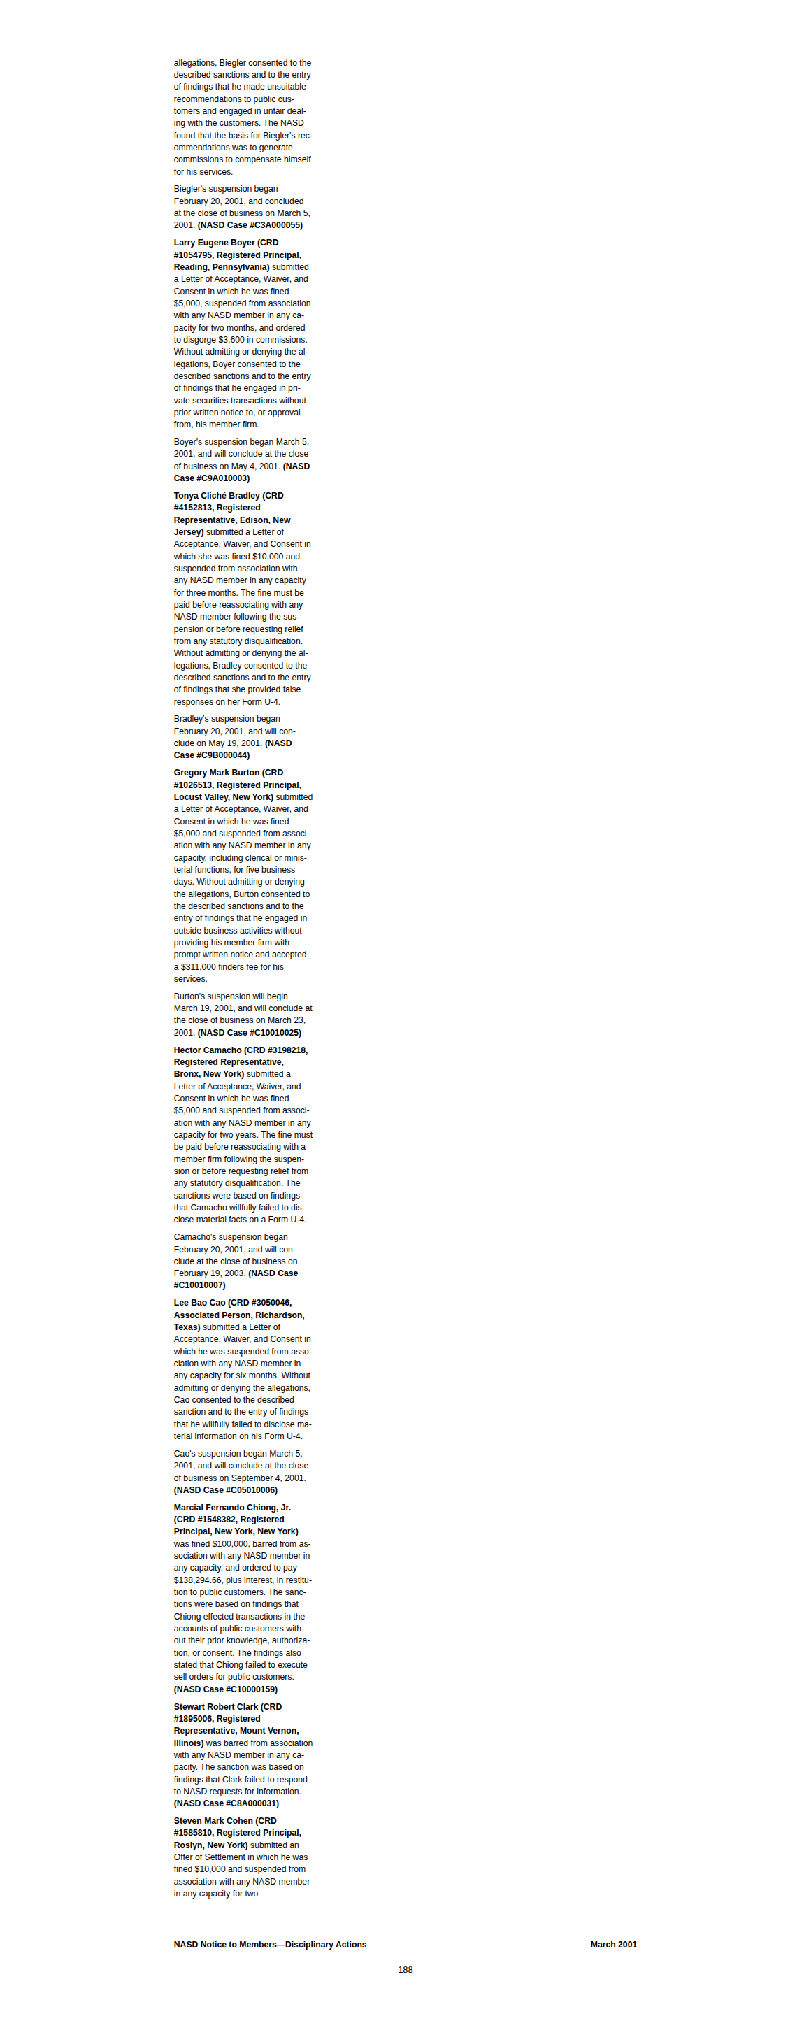allegations, Biegler consented to the described sanctions and to the entry of findings that he made unsuitable recommendations to public customers and engaged in unfair dealing with the customers. The NASD found that the basis for Biegler's recommendations was to generate commissions to compensate himself for his services.
Biegler's suspension began February 20, 2001, and concluded at the close of business on March 5, 2001. (NASD Case #C3A000055)
Larry Eugene Boyer (CRD #1054795, Registered Principal, Reading, Pennsylvania) submitted a Letter of Acceptance, Waiver, and Consent in which he was fined $5,000, suspended from association with any NASD member in any capacity for two months, and ordered to disgorge $3,600 in commissions. Without admitting or denying the allegations, Boyer consented to the described sanctions and to the entry of findings that he engaged in private securities transactions without prior written notice to, or approval from, his member firm.
Boyer's suspension began March 5, 2001, and will conclude at the close of business on May 4, 2001. (NASD Case #C9A010003)
Tonya Cliché Bradley (CRD #4152813, Registered Representative, Edison, New Jersey) submitted a Letter of Acceptance, Waiver, and Consent in which she was fined $10,000 and suspended from association with any NASD member in any capacity for three months. The fine must be paid before reassociating with any NASD member following the suspension or before requesting relief from any statutory disqualification. Without admitting or denying the allegations, Bradley consented to the described sanctions and to the entry of findings that she provided false responses on her Form U-4.
Bradley's suspension began February 20, 2001, and will conclude on May 19, 2001. (NASD Case #C9B000044)
Gregory Mark Burton (CRD #1026513, Registered Principal, Locust Valley, New York) submitted a Letter of Acceptance, Waiver, and Consent in which he was fined $5,000 and suspended from association with any NASD member in any capacity, including clerical or ministerial functions, for five business days. Without admitting or denying the allegations, Burton consented to the described sanctions and to the entry of findings that he engaged in outside business activities without providing his member firm with prompt written notice and accepted a $311,000 finders fee for his services.
Burton's suspension will begin March 19, 2001, and will conclude at the close of business on March 23, 2001. (NASD Case #C10010025)
Hector Camacho (CRD #3198218, Registered Representative, Bronx, New York) submitted a Letter of Acceptance, Waiver, and Consent in which he was fined $5,000 and suspended from association with any NASD member in any capacity for two years. The fine must be paid before reassociating with a member firm following the suspension or before requesting relief from any statutory disqualification. The sanctions were based on findings that Camacho willfully failed to disclose material facts on a Form U-4.
Camacho's suspension began February 20, 2001, and will conclude at the close of business on February 19, 2003. (NASD Case #C10010007)
Lee Bao Cao (CRD #3050046, Associated Person, Richardson, Texas) submitted a Letter of Acceptance, Waiver, and Consent in which he was suspended from association with any NASD member in any capacity for six months. Without admitting or denying the allegations, Cao consented to the described sanction and to the entry of findings that he willfully failed to disclose material information on his Form U-4.
Cao's suspension began March 5, 2001, and will conclude at the close of business on September 4, 2001. (NASD Case #C05010006)
Marcial Fernando Chiong, Jr. (CRD #1548382, Registered Principal, New York, New York) was fined $100,000, barred from association with any NASD member in any capacity, and ordered to pay $138,294.66, plus interest, in restitution to public customers. The sanctions were based on findings that Chiong effected transactions in the accounts of public customers without their prior knowledge, authorization, or consent. The findings also stated that Chiong failed to execute sell orders for public customers. (NASD Case #C10000159)
Stewart Robert Clark (CRD #1895006, Registered Representative, Mount Vernon, Illinois) was barred from association with any NASD member in any capacity. The sanction was based on findings that Clark failed to respond to NASD requests for information. (NASD Case #C8A000031)
Steven Mark Cohen (CRD #1585810, Registered Principal, Roslyn, New York) submitted an Offer of Settlement in which he was fined $10,000 and suspended from association with any NASD member in any capacity for two
NASD Notice to Members—Disciplinary Actions March 2001
188